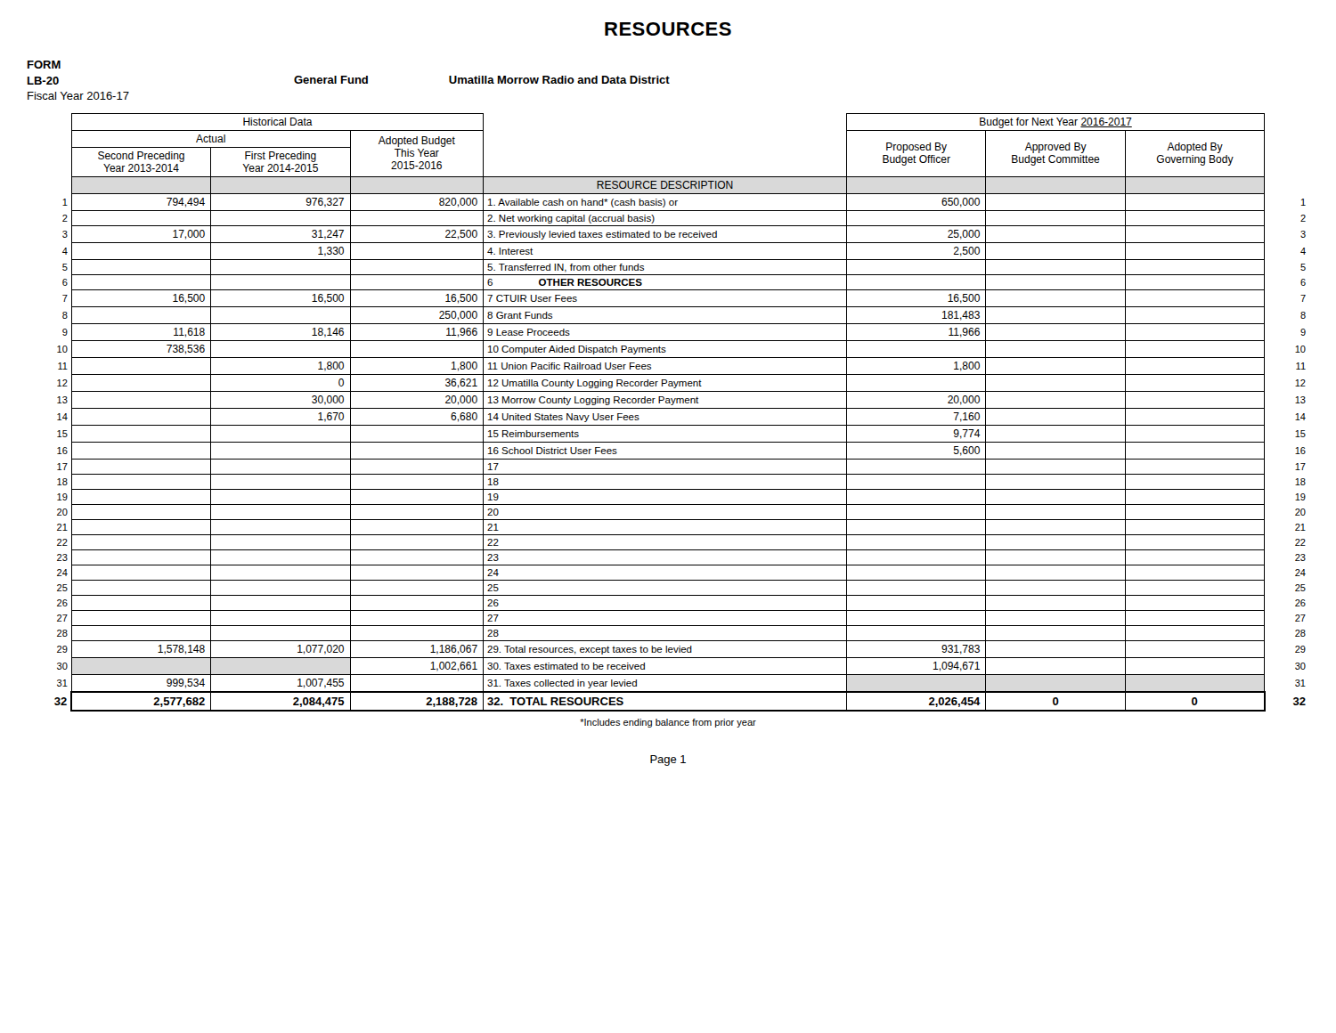RESOURCES
FORM
LB-20
Fiscal Year 2016-17
General Fund
Umatilla Morrow Radio and Data District
| | Historical Data | | Budget for Next Year 2016-2017 | |
| | Actual | Adopted Budget This Year 2015-2016 | Proposed By Budget Officer | Approved By Budget Committee | Adopted By Governing Body | |
| | Second Preceding Year 2013-2014 | First Preceding Year 2014-2015 | |
| | | | | RESOURCE DESCRIPTION | | | | |
| 1 | 794,494 | 976,327 | 820,000 | 1. Available cash on hand* (cash basis) or | 650,000 | | | 1 |
| 2 | | | | 2. Net working capital (accrual basis) | | | | 2 |
| 3 | 17,000 | 31,247 | 22,500 | 3. Previously levied taxes estimated to be received | 25,000 | | | 3 |
| 4 | | 1,330 | | 4. Interest | 2,500 | | | 4 |
| 5 | | | | 5. Transferred IN, from other funds | | | | 5 |
| 6 | | | | 6 OTHER RESOURCES | | | | 6 |
| 7 | 16,500 | 16,500 | 16,500 | 7 CTUIR User Fees | 16,500 | | | 7 |
| 8 | | | 250,000 | 8 Grant Funds | 181,483 | | | 8 |
| 9 | 11,618 | 18,146 | 11,966 | 9 Lease Proceeds | 11,966 | | | 9 |
| 10 | 738,536 | | | 10 Computer Aided Dispatch Payments | | | | 10 |
| 11 | | 1,800 | 1,800 | 11 Union Pacific Railroad User Fees | 1,800 | | | 11 |
| 12 | | 0 | 36,621 | 12 Umatilla County Logging Recorder Payment | | | | 12 |
| 13 | | 30,000 | 20,000 | 13 Morrow County Logging Recorder Payment | 20,000 | | | 13 |
| 14 | | 1,670 | 6,680 | 14 United States Navy User Fees | 7,160 | | | 14 |
| 15 | | | | 15 Reimbursements | 9,774 | | | 15 |
| 16 | | | | 16 School District User Fees | 5,600 | | | 16 |
| 17 | | | | 17 | | | | 17 |
| 18 | | | | 18 | | | | 18 |
| 19 | | | | 19 | | | | 19 |
| 20 | | | | 20 | | | | 20 |
| 21 | | | | 21 | | | | 21 |
| 22 | | | | 22 | | | | 22 |
| 23 | | | | 23 | | | | 23 |
| 24 | | | | 24 | | | | 24 |
| 25 | | | | 25 | | | | 25 |
| 26 | | | | 26 | | | | 26 |
| 27 | | | | 27 | | | | 27 |
| 28 | | | | 28 | | | | 28 |
| 29 | 1,578,148 | 1,077,020 | 1,186,067 | 29. Total resources, except taxes to be levied | 931,783 | | | 29 |
| 30 | | | 1,002,661 | 30. Taxes estimated to be received | 1,094,671 | | | 30 |
| 31 | 999,534 | 1,007,455 | | 31. Taxes collected in year levied | | | | 31 |
| 32 | 2,577,682 | 2,084,475 | 2,188,728 | 32. TOTAL RESOURCES | 2,026,454 | 0 | 0 | 32 |
*Includes ending balance from prior year
Page 1